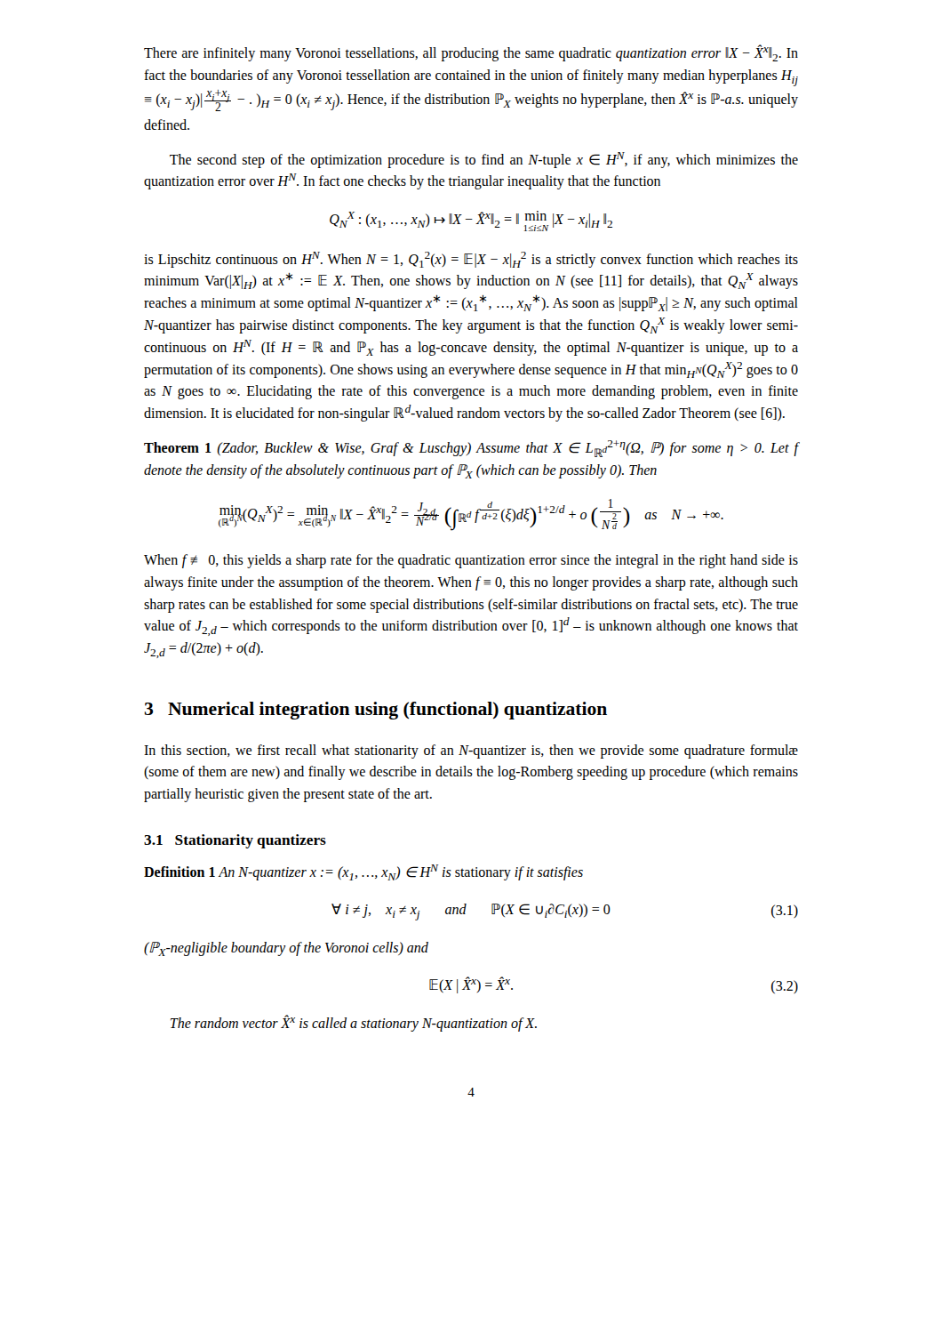There are infinitely many Voronoi tessellations, all producing the same quadratic quantization error ‖X − X̂x‖2. In fact the boundaries of any Voronoi tessellation are contained in the union of finitely many median hyperplanes Hij ≡ (xi − xj)|xi+xj 2 − . )H = 0 (xi ≠ xj). Hence, if the distribution ℙX weights no hyperplane, then X̂x is ℙ-a.s. uniquely defined.
The second step of the optimization procedure is to find an N-tuple x ∈ HN, if any, which minimizes the quantization error over HN. In fact one checks by the triangular inequality that the function
QNX : (x1, …, xN) ↦ ‖X − X̂x‖2 = ‖ min 1≤i≤N |X − xi|H ‖2
is Lipschitz continuous on HN. When N = 1, Q12(x) = 𝔼|X − x|H2 is a strictly convex function which reaches its minimum Var(|X|H) at x∗ := 𝔼 X. Then, one shows by induction on N (see [11] for details), that QNX always reaches a minimum at some optimal N-quantizer x∗ := (x1∗, …, xN∗). As soon as |suppℙX| ≥ N, any such optimal N-quantizer has pairwise distinct components. The key argument is that the function QNX is weakly lower semi-continuous on HN. (If H = ℝ and ℙX has a log-concave density, the optimal N-quantizer is unique, up to a permutation of its components). One shows using an everywhere dense sequence in H that minHN(QNX)2 goes to 0 as N goes to ∞. Elucidating the rate of this convergence is a much more demanding problem, even in finite dimension. It is elucidated for non-singular ℝd-valued random vectors by the so-called Zador Theorem (see [6]).
Theorem 1 (Zador, Bucklew & Wise, Graf & Luschgy) Assume that X ∈ Lℝd2+η(Ω, ℙ) for some η > 0. Let f denote the density of the absolutely continuous part of ℙX (which can be possibly 0). Then
min(ℝd)N(QNX)2 = min x∈(ℝd)N ‖X − X̂x‖22 = J2,d N2/d (∫ℝd fdd+2(ξ)dξ)1+2/d + o (1 N2 d) as N → +∞.
When f ≢ 0, this yields a sharp rate for the quadratic quantization error since the integral in the right hand side is always finite under the assumption of the theorem. When f ≡ 0, this no longer provides a sharp rate, although such sharp rates can be established for some special distributions (self-similar distributions on fractal sets, etc). The true value of J2,d – which corresponds to the uniform distribution over [0, 1]d – is unknown although one knows that J2,d = d/(2πe) + o(d).
3 Numerical integration using (functional) quantization
In this section, we first recall what stationarity of an N-quantizer is, then we provide some quadrature formulæ (some of them are new) and finally we describe in details the log-Romberg speeding up procedure (which remains partially heuristic given the present state of the art.
3.1 Stationarity quantizers
Definition 1 An N-quantizer x := (x1, …, xN) ∈ HN is stationary if it satisfies
∀ i ≠ j, xi ≠ xj and ℙ(X ∈ ∪i∂Ci(x)) = 0 (3.1)
(ℙX-negligible boundary of the Voronoi cells) and
𝔼(X | X̂x) = X̂x. (3.2)
The random vector X̂x is called a stationary N-quantization of X.
4